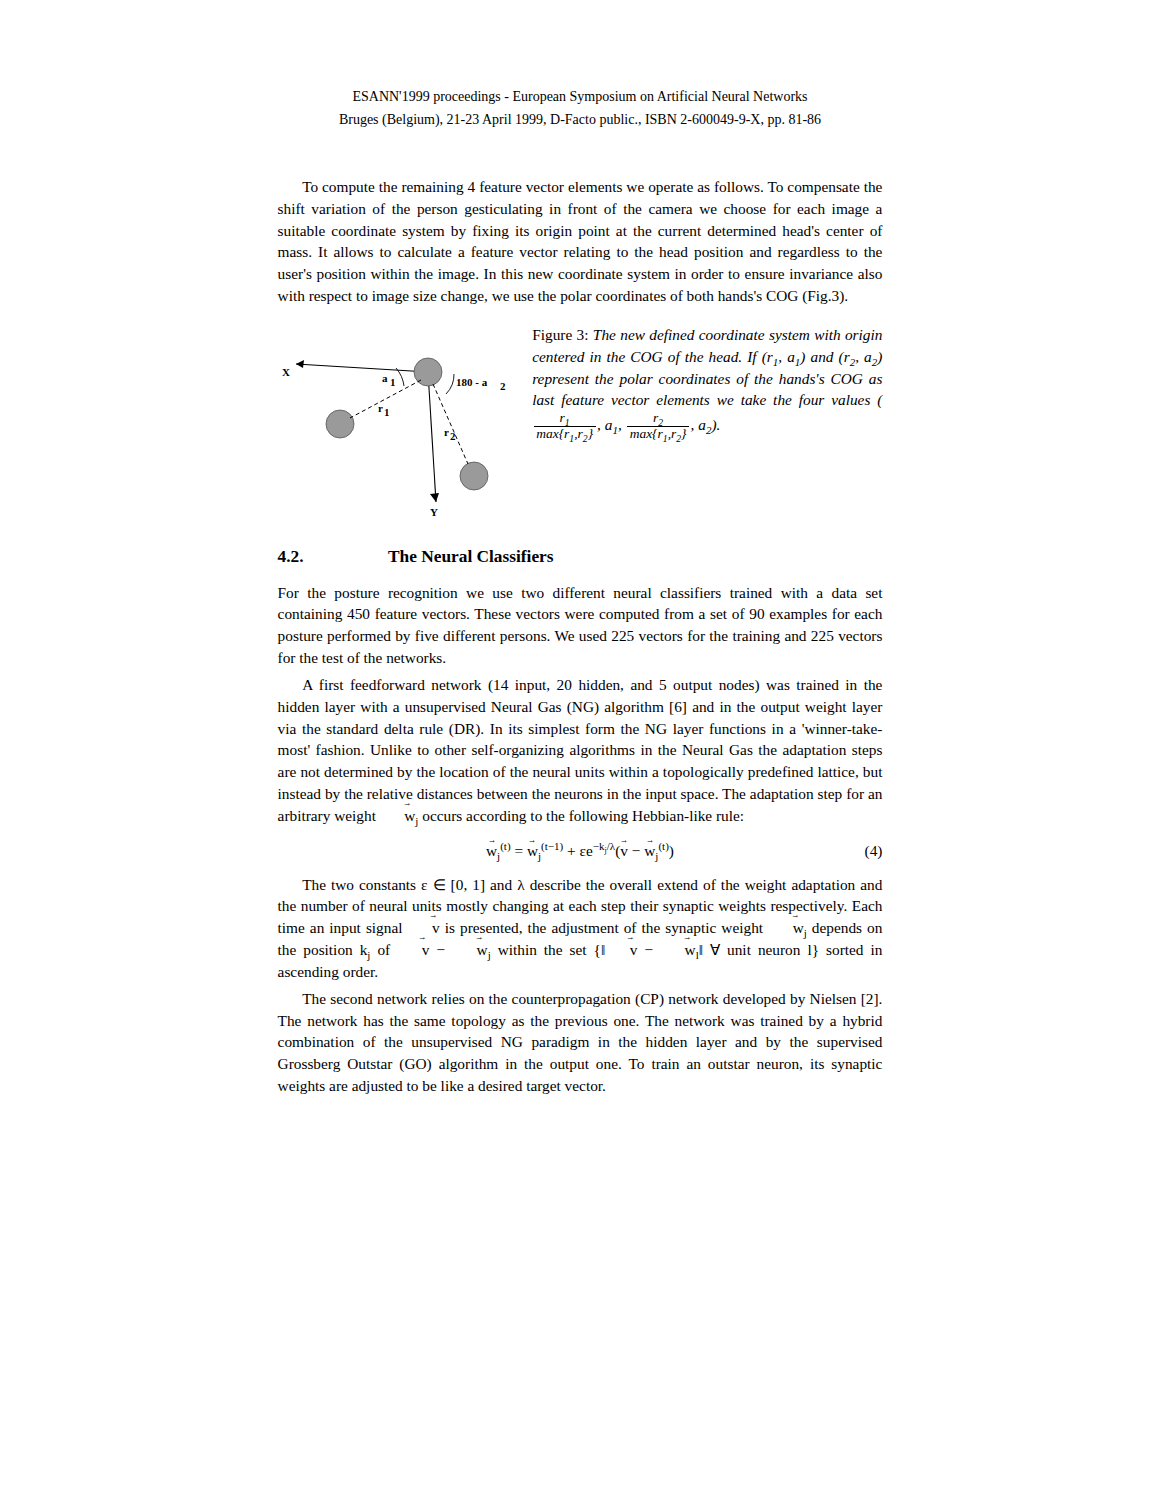ESANN'1999 proceedings - European Symposium on Artificial Neural Networks
Bruges (Belgium), 21-23 April 1999, D-Facto public., ISBN 2-600049-9-X, pp. 81-86
To compute the remaining 4 feature vector elements we operate as follows. To compensate the shift variation of the person gesticulating in front of the camera we choose for each image a suitable coordinate system by fixing its origin point at the current determined head's center of mass. It allows to calculate a feature vector relating to the head position and regardless to the user's position within the image. In this new coordinate system in order to ensure invariance also with respect to image size change, we use the polar coordinates of both hands's COG (Fig.3).
X Y a 1 180 - a 2 r 1 r 2
Figure 3: The new defined coordinate system with origin centered in the COG of the head. If (r1, a1) and (r2, a2) represent the polar coordinates of the hands's COG as last feature vector elements we take the four values (r1 max{r1,r2}, a1, r2 max{r1,r2}, a2).
4.2. The Neural Classifiers
For the posture recognition we use two different neural classifiers trained with a data set containing 450 feature vectors. These vectors were computed from a set of 90 examples for each posture performed by five different persons. We used 225 vectors for the training and 225 vectors for the test of the networks.
A first feedforward network (14 input, 20 hidden, and 5 output nodes) was trained in the hidden layer with a unsupervised Neural Gas (NG) algorithm [6] and in the output weight layer via the standard delta rule (DR). In its simplest form the NG layer functions in a 'winner-take-most' fashion. Unlike to other self-organizing algorithms in the Neural Gas the adaptation steps are not determined by the location of the neural units within a topologically predefined lattice, but instead by the relative distances between the neurons in the input space. The adaptation step for an arbitrary weight wj occurs according to the following Hebbian-like rule:
wj(t) = wj(t−1) + εe−kj/λ(v − wj(t)) (4)
The two constants ε ∈ [0, 1] and λ describe the overall extend of the weight adaptation and the number of neural units mostly changing at each step their synaptic weights respectively. Each time an input signal v is presented, the adjustment of the synaptic weight wj depends on the position kj of v − wj within the set {‖v − wl‖ ∀ unit neuron l} sorted in ascending order.
The second network relies on the counterpropagation (CP) network developed by Nielsen [2]. The network has the same topology as the previous one. The network was trained by a hybrid combination of the unsupervised NG paradigm in the hidden layer and by the supervised Grossberg Outstar (GO) algorithm in the output one. To train an outstar neuron, its synaptic weights are adjusted to be like a desired target vector.